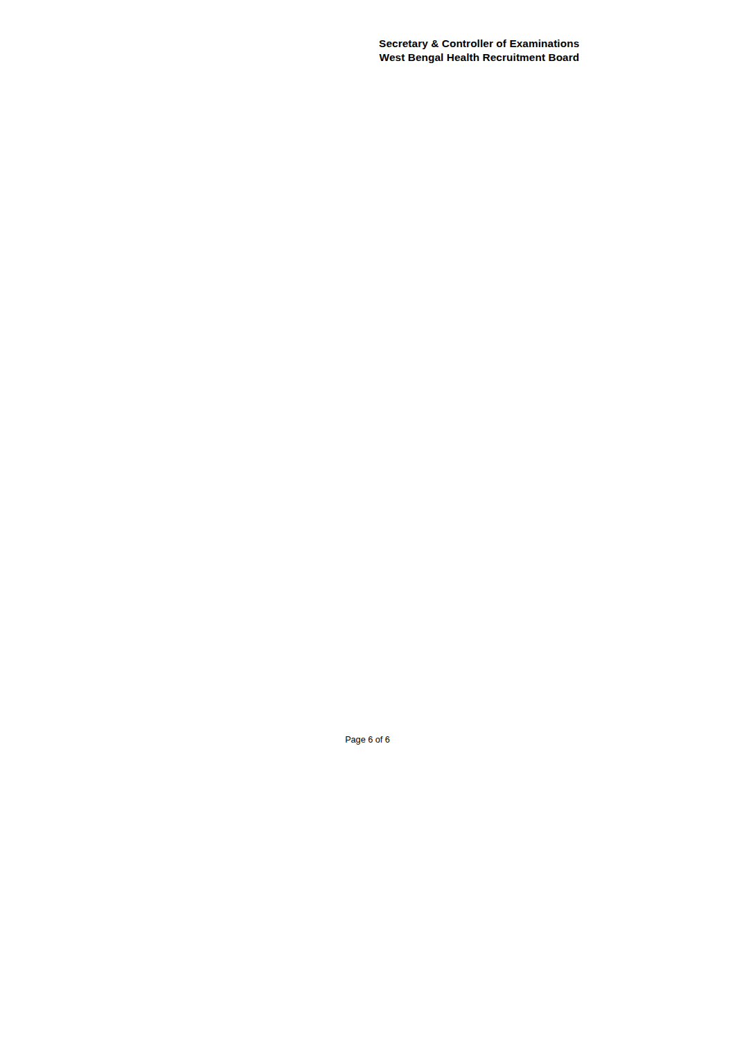Secretary & Controller of Examinations
West Bengal Health Recruitment Board
Page 6 of 6